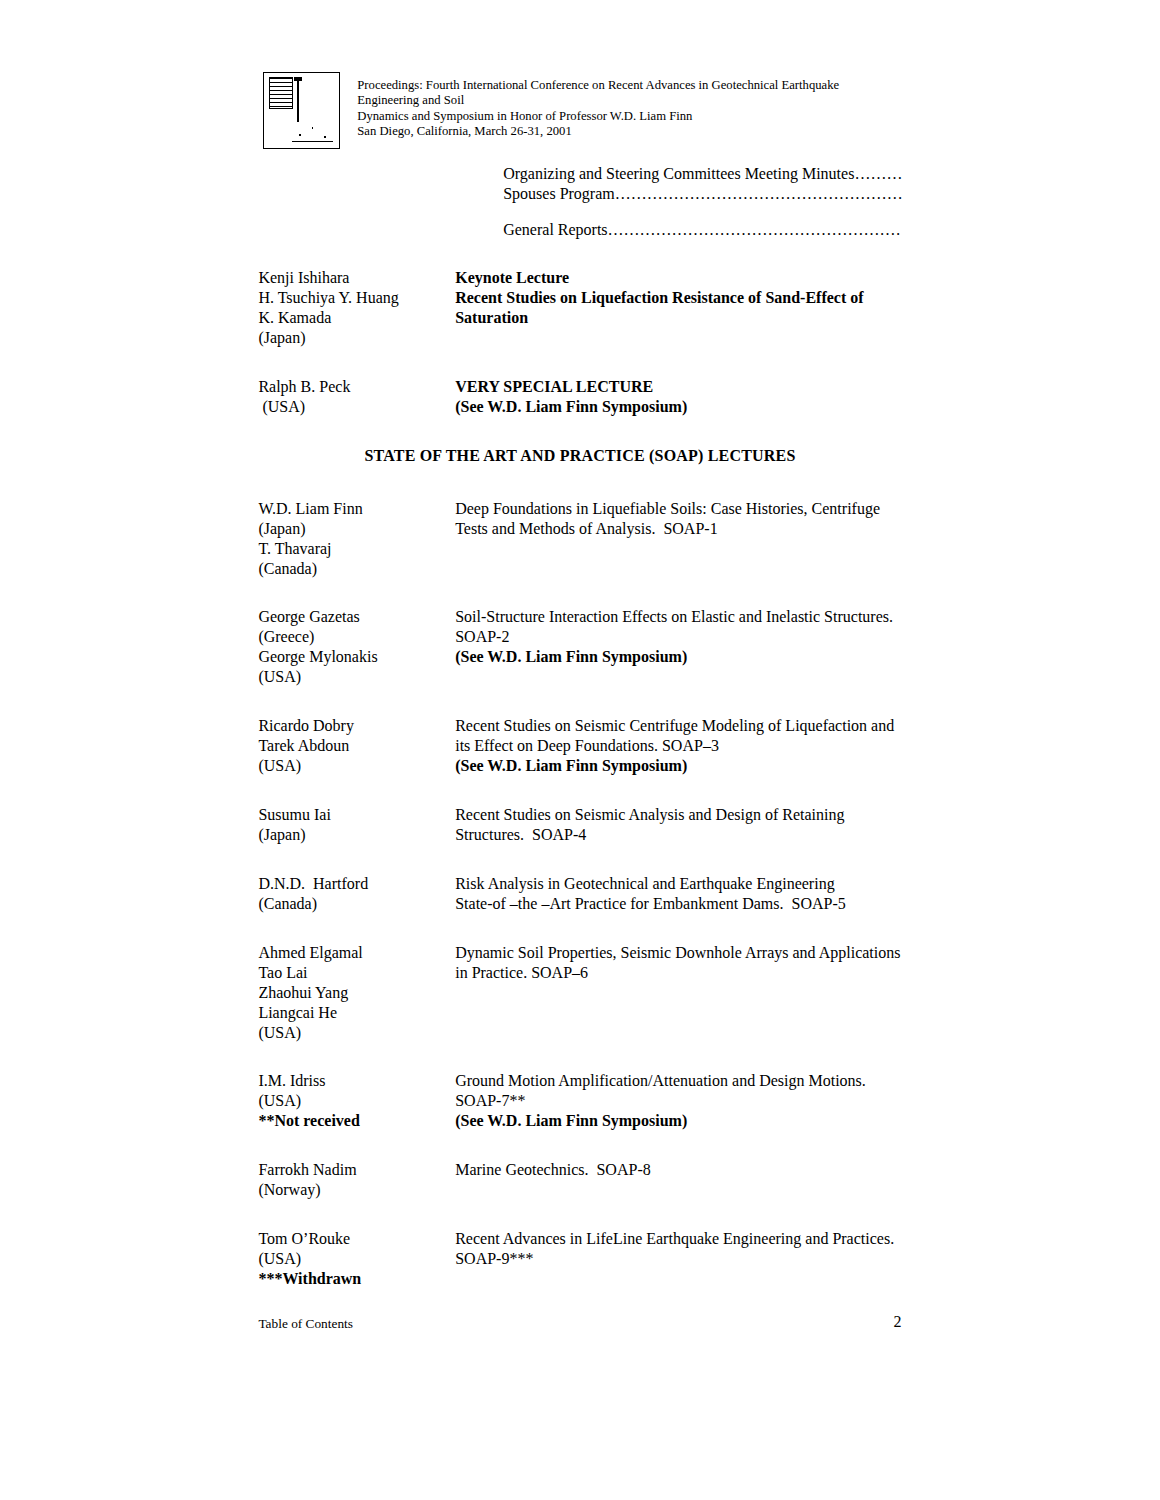Proceedings: Fourth International Conference on Recent Advances in Geotechnical Earthquake Engineering and Soil
Dynamics and Symposium in Honor of Professor W.D. Liam Finn
San Diego, California, March 26-31, 2001
Organizing and Steering Committees Meeting Minutes………………………………
Spouses Program…………………………………………………………………………
General Reports…………………………………………………………………………..
Kenji Ishihara
H. Tsuchiya Y. Huang
K. Kamada
(Japan)
Keynote Lecture
Recent Studies on Liquefaction Resistance of Sand-Effect of Saturation
Ralph B. Peck
(USA)
VERY SPECIAL LECTURE
(See W.D. Liam Finn Symposium)
STATE OF THE ART AND PRACTICE (SOAP) LECTURES
W.D. Liam Finn
(Japan)
T. Thavaraj
(Canada)
Deep Foundations in Liquefiable Soils: Case Histories, Centrifuge Tests and Methods of Analysis. SOAP-1
George Gazetas
(Greece)
George Mylonakis
(USA)
Soil-Structure Interaction Effects on Elastic and Inelastic Structures. SOAP-2
(See W.D. Liam Finn Symposium)
Ricardo Dobry
Tarek Abdoun
(USA)
Recent Studies on Seismic Centrifuge Modeling of Liquefaction and its Effect on Deep Foundations. SOAP–3
(See W.D. Liam Finn Symposium)
Susumu Iai
(Japan)
Recent Studies on Seismic Analysis and Design of Retaining Structures. SOAP-4
D.N.D. Hartford
(Canada)
Risk Analysis in Geotechnical and Earthquake Engineering
State-of –the –Art Practice for Embankment Dams. SOAP-5
Ahmed Elgamal
Tao Lai
Zhaohui Yang
Liangcai He
(USA)
Dynamic Soil Properties, Seismic Downhole Arrays and Applications in Practice. SOAP–6
I.M. Idriss
(USA)
**Not received
Ground Motion Amplification/Attenuation and Design Motions. SOAP-7**
(See W.D. Liam Finn Symposium)
Farrokh Nadim
(Norway)
Marine Geotechnics. SOAP-8
Tom O’Rouke
(USA)
***Withdrawn
Recent Advances in LifeLine Earthquake Engineering and Practices. SOAP-9***
Table of Contents
2